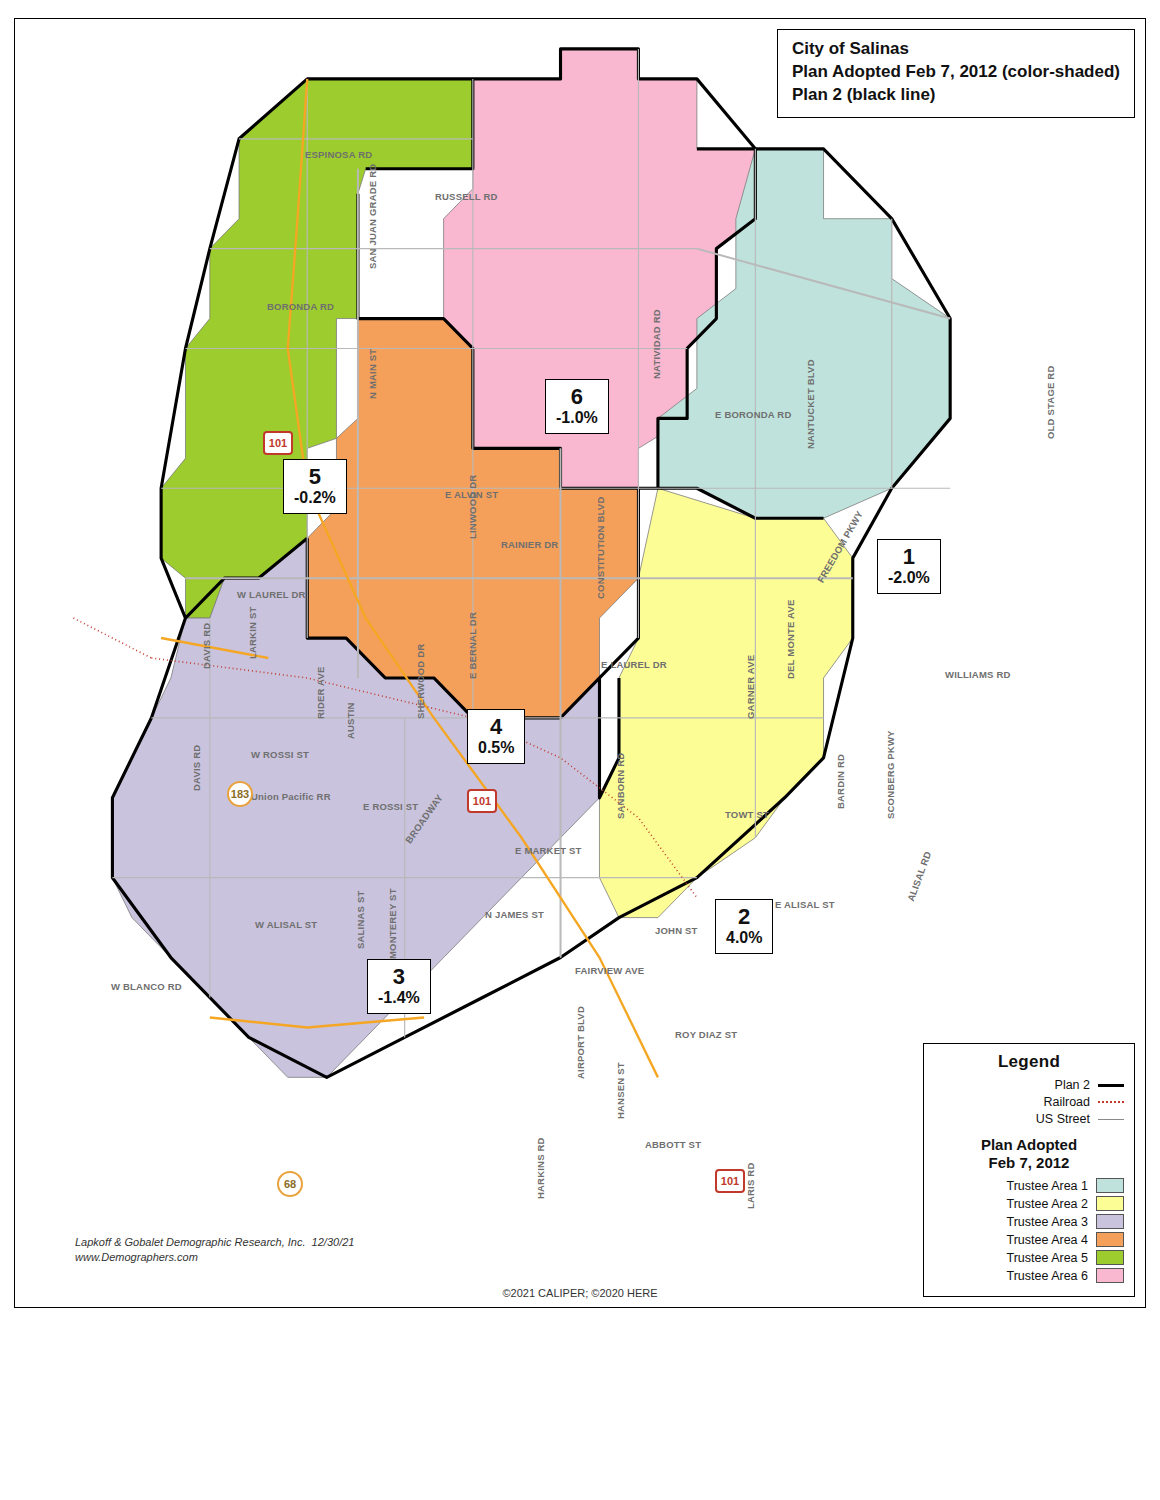City of Salinas
Plan Adopted Feb 7, 2012 (color-shaded)
Plan 2 (black line)
5-0.2%
6-1.0%
1-2.0%
40.5%
24.0%
3-1.4%
101
101
101
183
68
ESPINOSA RD
RUSSELL RD
BORONDA RD
SAN JUAN GRADE RD
N MAIN ST
E ALVIN ST
RAINIER DR
LINWOOD DR
W LAUREL DR
LARKIN ST
DAVIS RD
RIDER AVE
AUSTIN
W ROSSI ST
E ROSSI ST
DAVIS RD
Union Pacific RR
BROADWAY
E MARKET ST
SANBORN RD
E BERNAL DR
SHERWOOD DR
N JAMES ST
JOHN ST
FAIRVIEW AVE
ROY DIAZ ST
AIRPORT BLVD
HANSEN ST
ABBOTT ST
HARKINS RD
LARIS RD
W ALISAL ST
SALINAS ST
MONTEREY ST
W BLANCO RD
E BORONDA RD
NATIVIDAD RD
NANTUCKET BLVD
OLD STAGE RD
FREEDOM PKWY
WILLIAMS RD
CONSTITUTION BLVD
E LAUREL DR
GARNER AVE
DEL MONTE AVE
TOWT ST
BARDIN RD
SCONBERG PKWY
E ALISAL ST
ALISAL RD
Legend
Plan 2
Railroad
US Street
Plan Adopted Feb 7, 2012
Trustee Area 1
Trustee Area 2
Trustee Area 3
Trustee Area 4
Trustee Area 5
Trustee Area 6
Lapkoff & Gobalet Demographic Research, Inc. 12/30/21
www.Demographers.com
©2021 CALIPER; ©2020 HERE